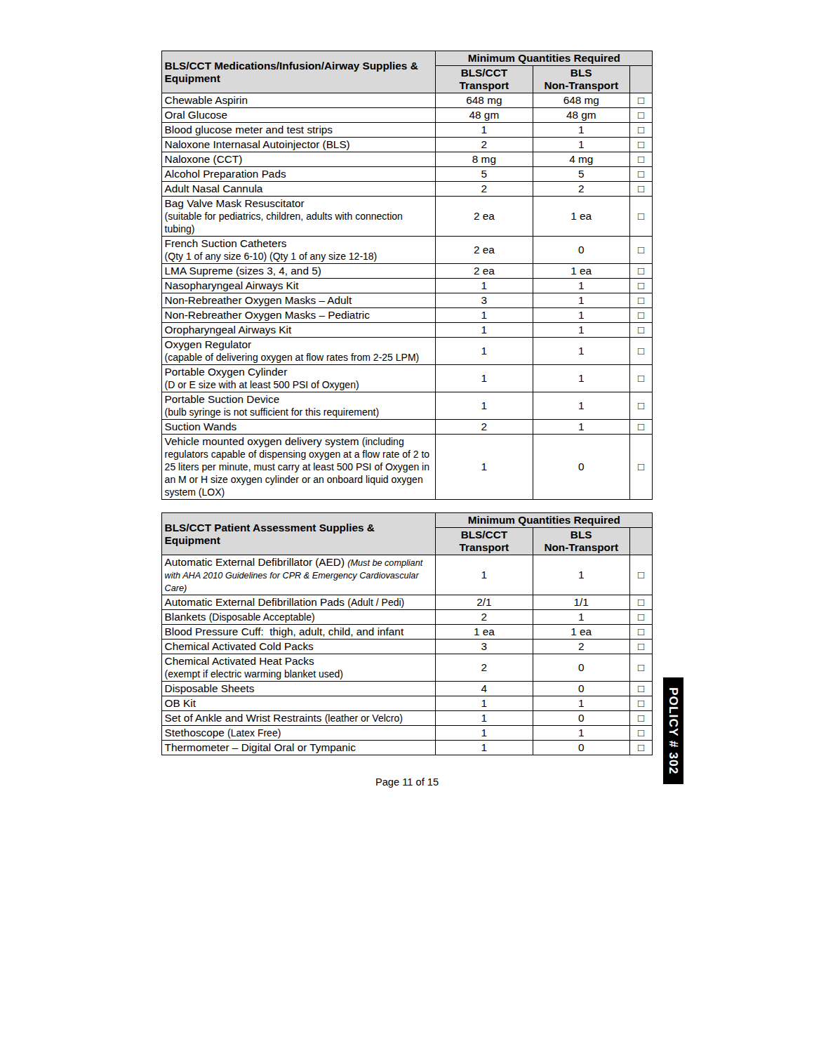| BLS/CCT Medications/Infusion/Airway Supplies & Equipment | Minimum Quantities Required |
| --- | --- |
| BLS/CCT Transport | BLS Non-Transport | |
| Chewable Aspirin | 648 mg | 648 mg | □ |
| Oral Glucose | 48 gm | 48 gm | □ |
| Blood glucose meter and test strips | 1 | 1 | □ |
| Naloxone Internasal Autoinjector (BLS) | 2 | 1 | □ |
| Naloxone (CCT) | 8 mg | 4 mg | □ |
| Alcohol Preparation Pads | 5 | 5 | □ |
| Adult Nasal Cannula | 2 | 2 | □ |
| Bag Valve Mask Resuscitator (suitable for pediatrics, children, adults with connection tubing) | 2 ea | 1 ea | □ |
| French Suction Catheters (Qty 1 of any size 6-10) (Qty 1 of any size 12-18) | 2 ea | 0 | □ |
| LMA Supreme (sizes 3, 4, and 5) | 2 ea | 1 ea | □ |
| Nasopharyngeal Airways Kit | 1 | 1 | □ |
| Non-Rebreather Oxygen Masks – Adult | 3 | 1 | □ |
| Non-Rebreather Oxygen Masks – Pediatric | 1 | 1 | □ |
| Oropharyngeal Airways Kit | 1 | 1 | □ |
| Oxygen Regulator (capable of delivering oxygen at flow rates from 2-25 LPM) | 1 | 1 | □ |
| Portable Oxygen Cylinder (D or E size with at least 500 PSI of Oxygen) | 1 | 1 | □ |
| Portable Suction Device (bulb syringe is not sufficient for this requirement) | 1 | 1 | □ |
| Suction Wands | 2 | 1 | □ |
| Vehicle mounted oxygen delivery system (including regulators capable of dispensing oxygen at a flow rate of 2 to 25 liters per minute, must carry at least 500 PSI of Oxygen in an M or H size oxygen cylinder or an onboard liquid oxygen system (LOX) | 1 | 0 | □ |
| BLS/CCT Patient Assessment Supplies & Equipment | Minimum Quantities Required |
| --- | --- |
| BLS/CCT Transport | BLS Non-Transport | |
| Automatic External Defibrillator (AED) (Must be compliant with AHA 2010 Guidelines for CPR & Emergency Cardiovascular Care) | 1 | 1 | □ |
| Automatic External Defibrillation Pads (Adult / Pedi) | 2/1 | 1/1 | □ |
| Blankets (Disposable Acceptable) | 2 | 1 | □ |
| Blood Pressure Cuff: thigh, adult, child, and infant | 1 ea | 1 ea | □ |
| Chemical Activated Cold Packs | 3 | 2 | □ |
| Chemical Activated Heat Packs (exempt if electric warming blanket used) | 2 | 0 | □ |
| Disposable Sheets | 4 | 0 | □ |
| OB Kit | 1 | 1 | □ |
| Set of Ankle and Wrist Restraints (leather or Velcro) | 1 | 0 | □ |
| Stethoscope (Latex Free) | 1 | 1 | □ |
| Thermometer – Digital Oral or Tympanic | 1 | 0 | □ |
Page 11 of 15
POLICY # 302